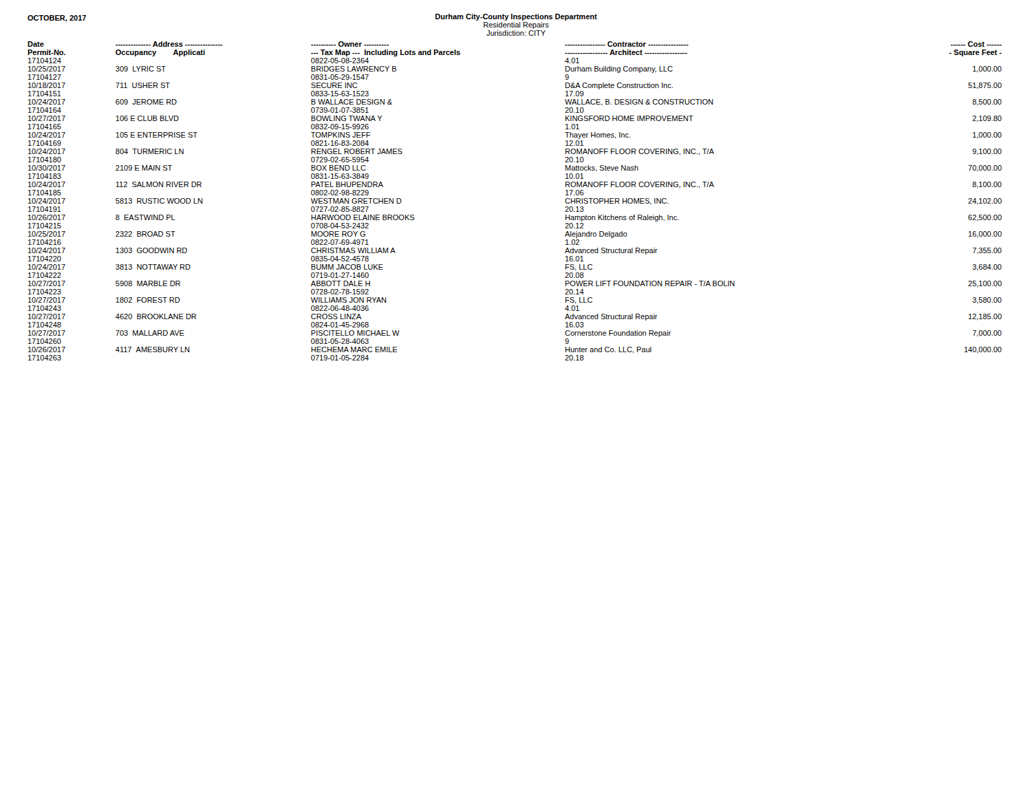OCTOBER, 2017
Durham City-County Inspections Department
Residential Repairs
Jurisdiction: CITY
| Date | -------------- Address --------------- | ---------- Owner ---------- | ---------------- Contractor ---------------- | ------ Cost ------ |
| Permit-No. | Occupancy Applicati | --- Tax Map --- Including Lots and Parcels | ----------------- Architect ----------------- | - Square Feet - |
| 17104124 | | 0822-05-08-2364 | 4.01 | |
| 10/25/2017 | 309 LYRIC ST | BRIDGES LAWRENCY B | Durham Building Company, LLC | 1,000.00 |
| 17104127 | | 0831-05-29-1547 | 9 | |
| 10/18/2017 | 711 USHER ST | SECURE INC | D&A Complete Construction Inc. | 51,875.00 |
| 17104151 | | 0833-15-63-1523 | 17.09 | |
| 10/24/2017 | 609 JEROME RD | B WALLACE DESIGN & | WALLACE, B. DESIGN & CONSTRUCTION | 8,500.00 |
| 17104164 | | 0739-01-07-3851 | 20.10 | |
| 10/27/2017 | 106 E CLUB BLVD | BOWLING TWANA Y | KINGSFORD HOME IMPROVEMENT | 2,109.80 |
| 17104165 | | 0832-09-15-9926 | 1.01 | |
| 10/24/2017 | 105 E ENTERPRISE ST | TOMPKINS JEFF | Thayer Homes, Inc. | 1,000.00 |
| 17104169 | | 0821-16-83-2084 | 12.01 | |
| 10/24/2017 | 804 TURMERIC LN | RENGEL ROBERT JAMES | ROMANOFF FLOOR COVERING, INC., T/A | 9,100.00 |
| 17104180 | | 0729-02-65-5954 | 20.10 | |
| 10/30/2017 | 2109 E MAIN ST | BOX BEND LLC | Mattocks, Steve Nash | 70,000.00 |
| 17104183 | | 0831-15-63-3849 | 10.01 | |
| 10/24/2017 | 112 SALMON RIVER DR | PATEL BHUPENDRA | ROMANOFF FLOOR COVERING, INC., T/A | 8,100.00 |
| 17104185 | | 0802-02-98-8229 | 17.06 | |
| 10/24/2017 | 5813 RUSTIC WOOD LN | WESTMAN GRETCHEN D | CHRISTOPHER HOMES, INC. | 24,102.00 |
| 17104191 | | 0727-02-85-8827 | 20.13 | |
| 10/26/2017 | 8 EASTWIND PL | HARWOOD ELAINE BROOKS | Hampton Kitchens of Raleigh, Inc. | 62,500.00 |
| 17104215 | | 0708-04-53-2432 | 20.12 | |
| 10/25/2017 | 2322 BROAD ST | MOORE ROY G | Alejandro Delgado | 16,000.00 |
| 17104216 | | 0822-07-69-4971 | 1.02 | |
| 10/24/2017 | 1303 GOODWIN RD | CHRISTMAS WILLIAM A | Advanced Structural Repair | 7,355.00 |
| 17104220 | | 0835-04-52-4578 | 16.01 | |
| 10/24/2017 | 3813 NOTTAWAY RD | BUMM JACOB LUKE | FS, LLC | 3,684.00 |
| 17104222 | | 0719-01-27-1460 | 20.08 | |
| 10/27/2017 | 5908 MARBLE DR | ABBOTT DALE H | POWER LIFT FOUNDATION REPAIR - T/A BOLIN | 25,100.00 |
| 17104223 | | 0728-02-78-1592 | 20.14 | |
| 10/27/2017 | 1802 FOREST RD | WILLIAMS JON RYAN | FS, LLC | 3,580.00 |
| 17104243 | | 0822-06-48-4036 | 4.01 | |
| 10/27/2017 | 4620 BROOKLANE DR | CROSS LINZA | Advanced Structural Repair | 12,185.00 |
| 17104248 | | 0824-01-45-2968 | 16.03 | |
| 10/27/2017 | 703 MALLARD AVE | PISCITELLO MICHAEL W | Cornerstone Foundation Repair | 7,000.00 |
| 17104260 | | 0831-05-28-4063 | 9 | |
| 10/26/2017 | 4117 AMESBURY LN | HECHEMA MARC EMILE | Hunter and Co. LLC, Paul | 140,000.00 |
| 17104263 | | 0719-01-05-2284 | 20.18 | |